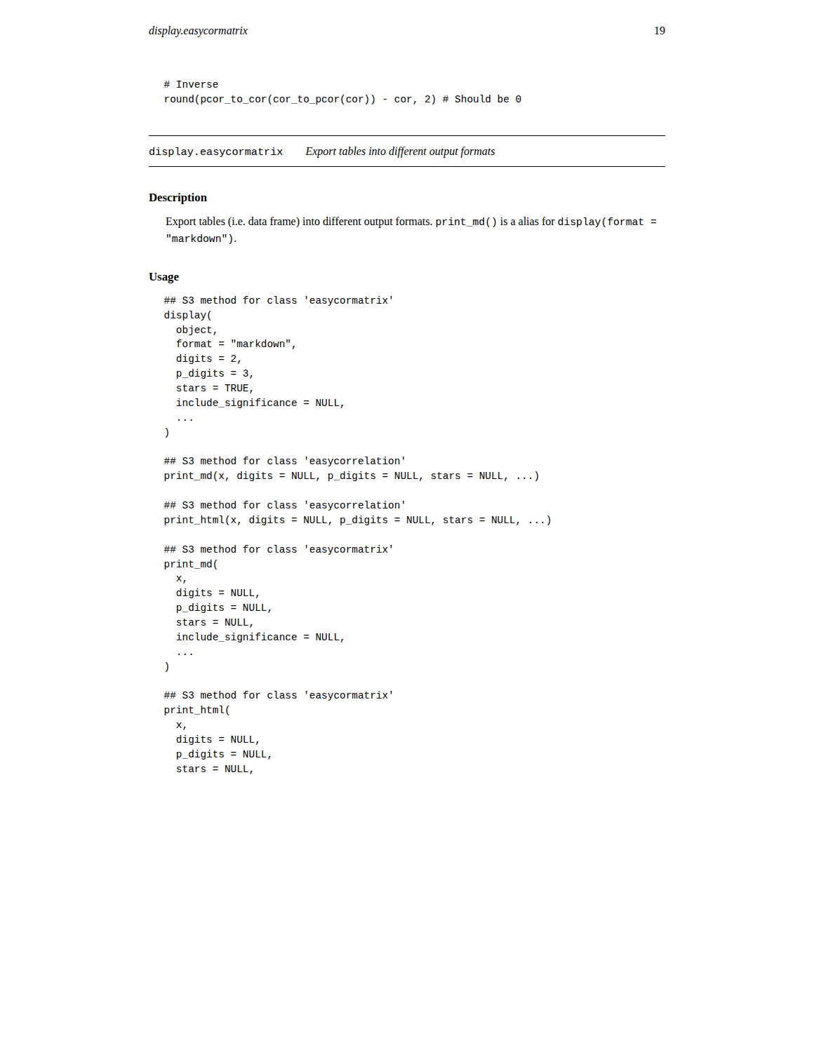display.easycormatrix 19
# Inverse
round(pcor_to_cor(cor_to_pcor(cor)) - cor, 2) # Should be 0
display.easycormatrix Export tables into different output formats
Description
Export tables (i.e. data frame) into different output formats. print_md() is a alias for display(format = "markdown").
Usage
## S3 method for class 'easycormatrix'
display(
  object,
  format = "markdown",
  digits = 2,
  p_digits = 3,
  stars = TRUE,
  include_significance = NULL,
  ...
)

## S3 method for class 'easycorrelation'
print_md(x, digits = NULL, p_digits = NULL, stars = NULL, ...)

## S3 method for class 'easycorrelation'
print_html(x, digits = NULL, p_digits = NULL, stars = NULL, ...)

## S3 method for class 'easycormatrix'
print_md(
  x,
  digits = NULL,
  p_digits = NULL,
  stars = NULL,
  include_significance = NULL,
  ...
)

## S3 method for class 'easycormatrix'
print_html(
  x,
  digits = NULL,
  p_digits = NULL,
  stars = NULL,